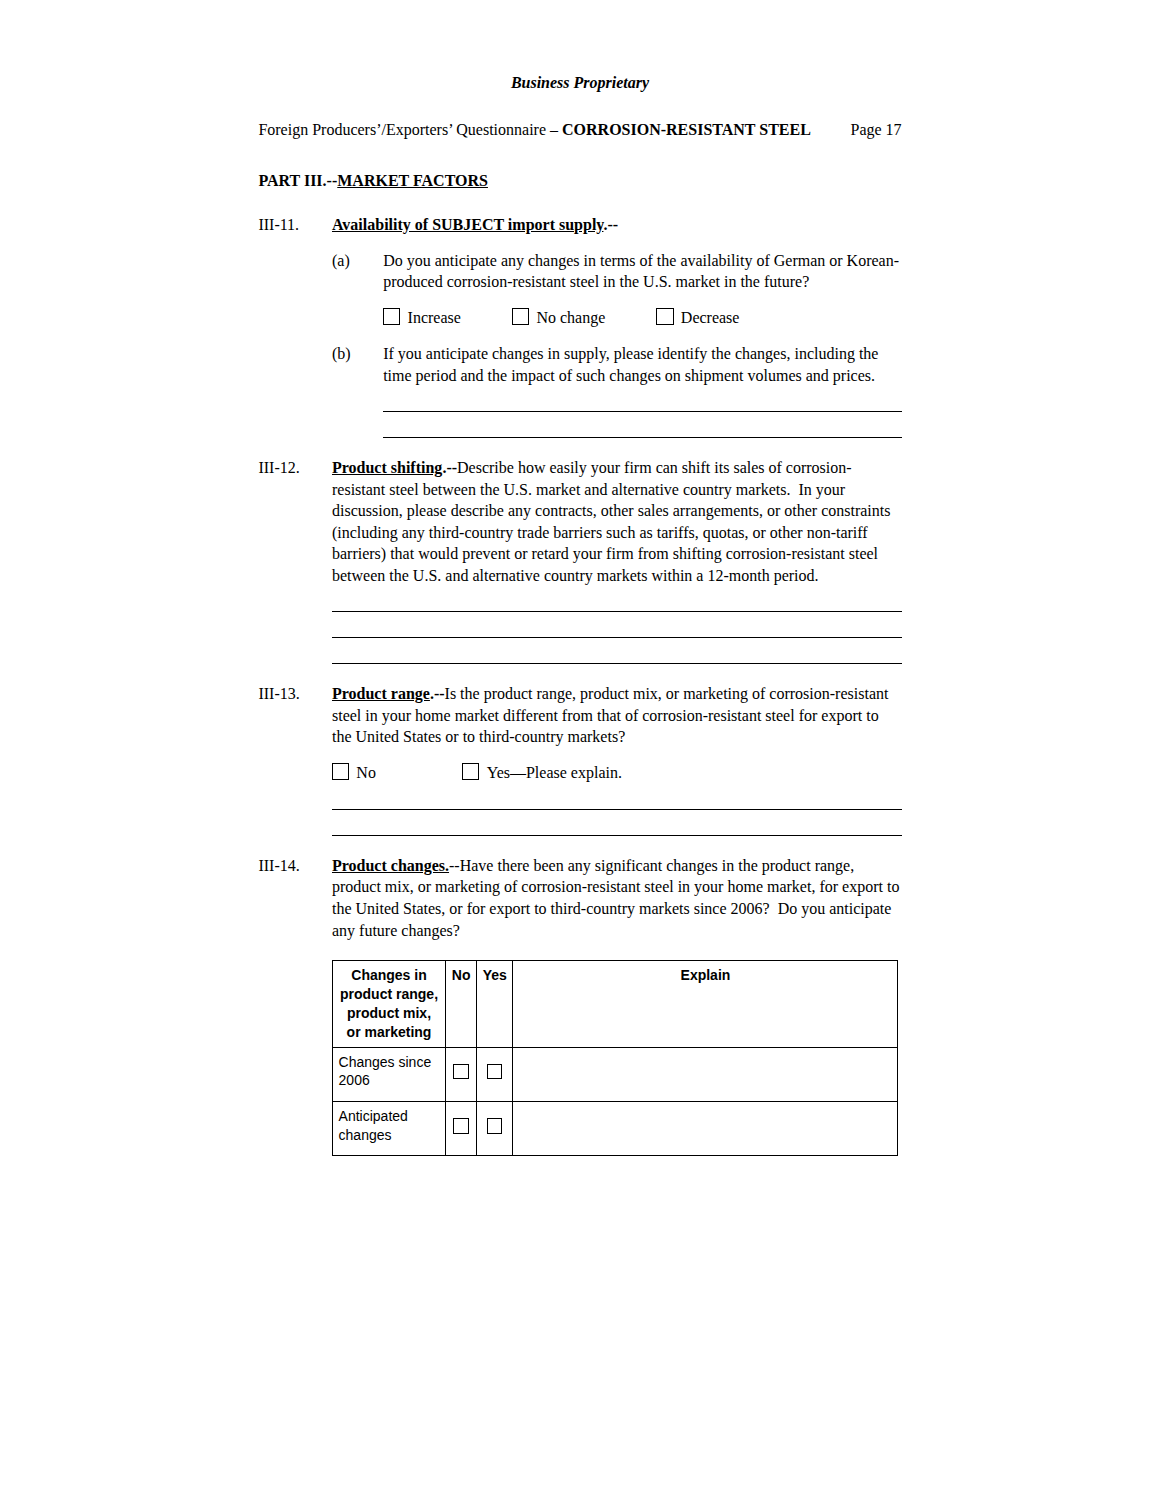Business Proprietary
Foreign Producers’/Exporters’ Questionnaire – CORROSION-RESISTANT STEEL
Page 17
PART III.--MARKET FACTORS
III-11.
Availability of SUBJECT import supply.--
(a)
Do you anticipate any changes in terms of the availability of German or Korean-produced corrosion-resistant steel in the U.S. market in the future?
Increase No change Decrease
(b)
If you anticipate changes in supply, please identify the changes, including the time period and the impact of such changes on shipment volumes and prices.
III-12.
Product shifting.--Describe how easily your firm can shift its sales of corrosion-resistant steel between the U.S. market and alternative country markets. In your discussion, please describe any contracts, other sales arrangements, or other constraints (including any third-country trade barriers such as tariffs, quotas, or other non-tariff barriers) that would prevent or retard your firm from shifting corrosion-resistant steel between the U.S. and alternative country markets within a 12-month period.
III-13.
Product range.--Is the product range, product mix, or marketing of corrosion-resistant steel in your home market different from that of corrosion-resistant steel for export to the United States or to third-country markets?
No Yes—Please explain.
III-14.
Product changes.--Have there been any significant changes in the product range, product mix, or marketing of corrosion-resistant steel in your home market, for export to the United States, or for export to third-country markets since 2006? Do you anticipate any future changes?
| Changes in product range, product mix, or marketing | No | Yes | Explain |
| --- | --- | --- | --- |
| Changes since 2006 | | | |
| Anticipated changes | | | |